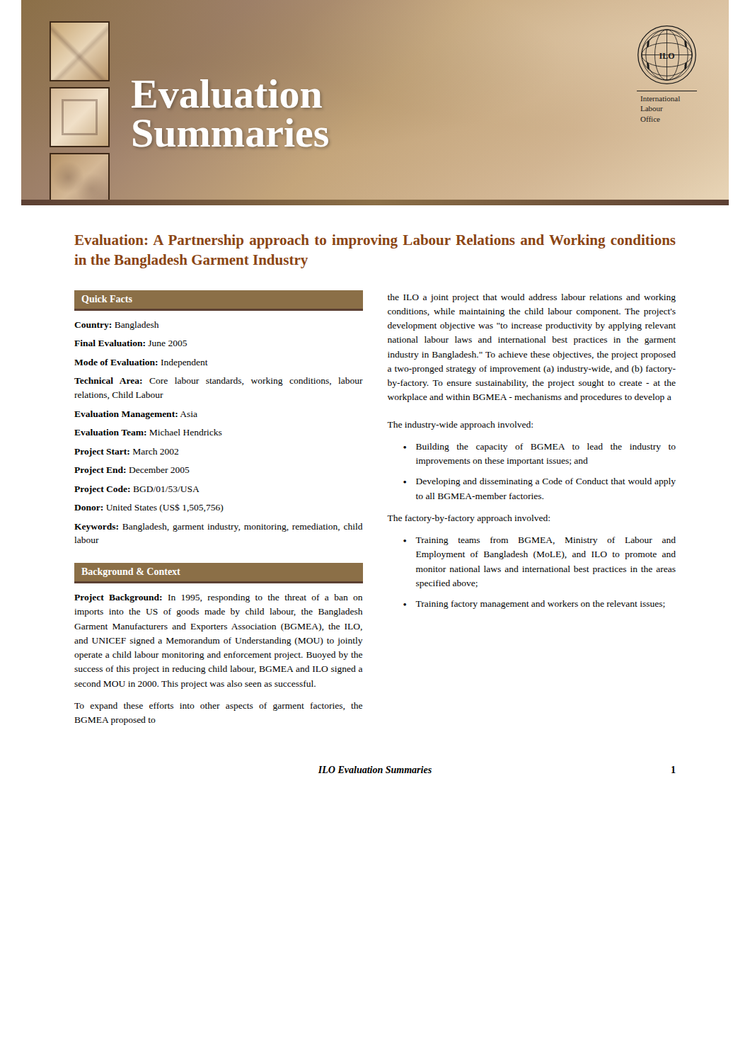Evaluation
Summaries
ILO
International
Labour
Office
Evaluation: A Partnership approach to improving Labour Relations and Working conditions in the Bangladesh Garment Industry
Quick Facts
Country: Bangladesh
Final Evaluation: June 2005
Mode of Evaluation: Independent
Technical Area: Core labour standards, working conditions, labour relations, Child Labour
Evaluation Management: Asia
Evaluation Team: Michael Hendricks
Project Start: March 2002
Project End: December 2005
Project Code: BGD/01/53/USA
Donor: United States (US$ 1,505,756)
Keywords: Bangladesh, garment industry, monitoring, remediation, child labour
Background & Context
Project Background: In 1995, responding to the threat of a ban on imports into the US of goods made by child labour, the Bangladesh Garment Manufacturers and Exporters Association (BGMEA), the ILO, and UNICEF signed a Memorandum of Understanding (MOU) to jointly operate a child labour monitoring and enforcement project. Buoyed by the success of this project in reducing child labour, BGMEA and ILO signed a second MOU in 2000. This project was also seen as successful.
To expand these efforts into other aspects of garment factories, the BGMEA proposed to
the ILO a joint project that would address labour relations and working conditions, while maintaining the child labour component. The project's development objective was "to increase productivity by applying relevant national labour laws and international best practices in the garment industry in Bangladesh." To achieve these objectives, the project proposed a two-pronged strategy of improvement (a) industry-wide, and (b) factory-by-factory. To ensure sustainability, the project sought to create - at the workplace and within BGMEA - mechanisms and procedures to develop a
The industry-wide approach involved:
Building the capacity of BGMEA to lead the industry to improvements on these important issues; and
Developing and disseminating a Code of Conduct that would apply to all BGMEA-member factories.
The factory-by-factory approach involved:
Training teams from BGMEA, Ministry of Labour and Employment of Bangladesh (MoLE), and ILO to promote and monitor national laws and international best practices in the areas specified above;
Training factory management and workers on the relevant issues;
ILO Evaluation Summaries 1